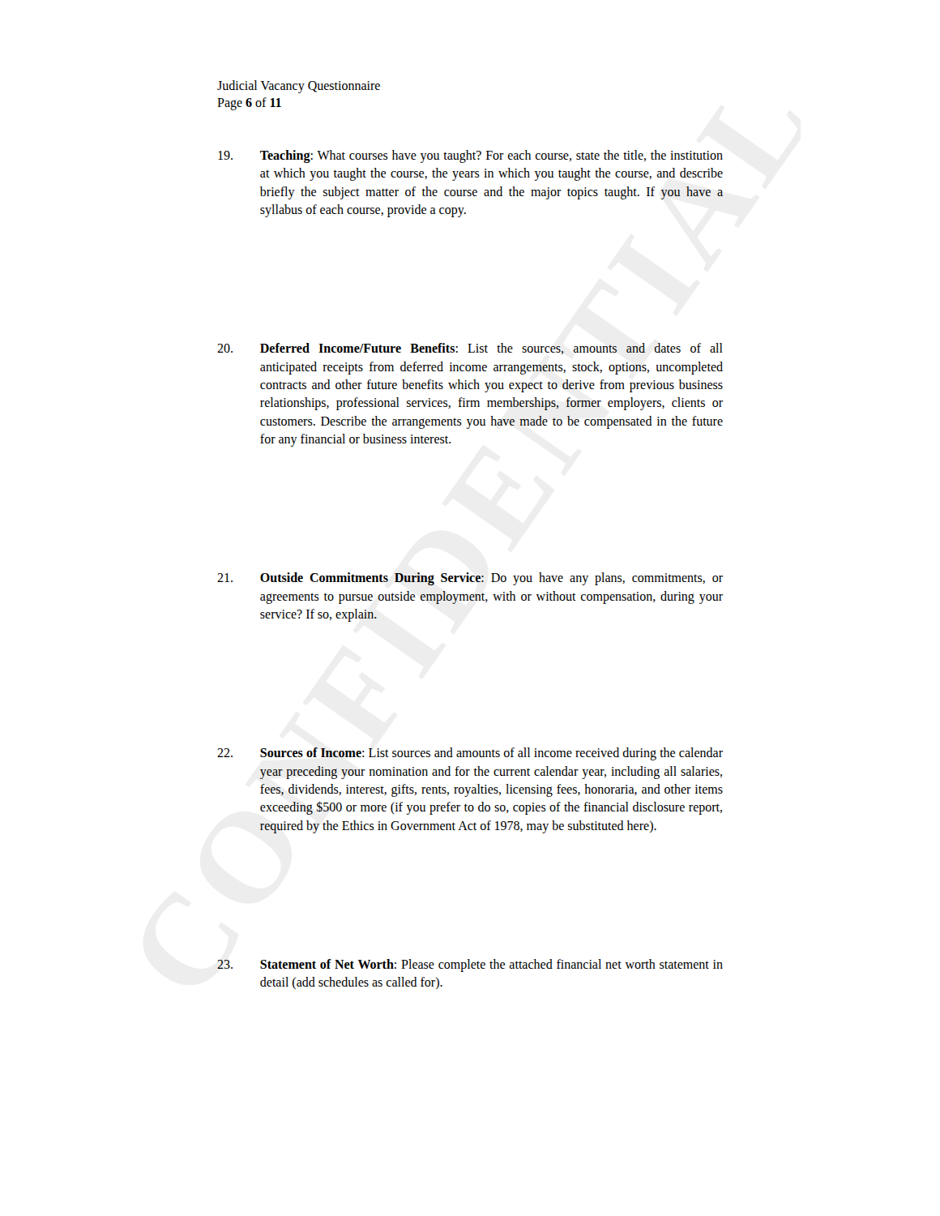CONFIDENTIAL
Judicial Vacancy Questionnaire
Page 6 of 11
19. Teaching: What courses have you taught? For each course, state the title, the institution at which you taught the course, the years in which you taught the course, and describe briefly the subject matter of the course and the major topics taught. If you have a syllabus of each course, provide a copy.
20. Deferred Income/Future Benefits: List the sources, amounts and dates of all anticipated receipts from deferred income arrangements, stock, options, uncompleted contracts and other future benefits which you expect to derive from previous business relationships, professional services, firm memberships, former employers, clients or customers. Describe the arrangements you have made to be compensated in the future for any financial or business interest.
21. Outside Commitments During Service: Do you have any plans, commitments, or agreements to pursue outside employment, with or without compensation, during your service? If so, explain.
22. Sources of Income: List sources and amounts of all income received during the calendar year preceding your nomination and for the current calendar year, including all salaries, fees, dividends, interest, gifts, rents, royalties, licensing fees, honoraria, and other items exceeding $500 or more (if you prefer to do so, copies of the financial disclosure report, required by the Ethics in Government Act of 1978, may be substituted here).
23. Statement of Net Worth: Please complete the attached financial net worth statement in detail (add schedules as called for).